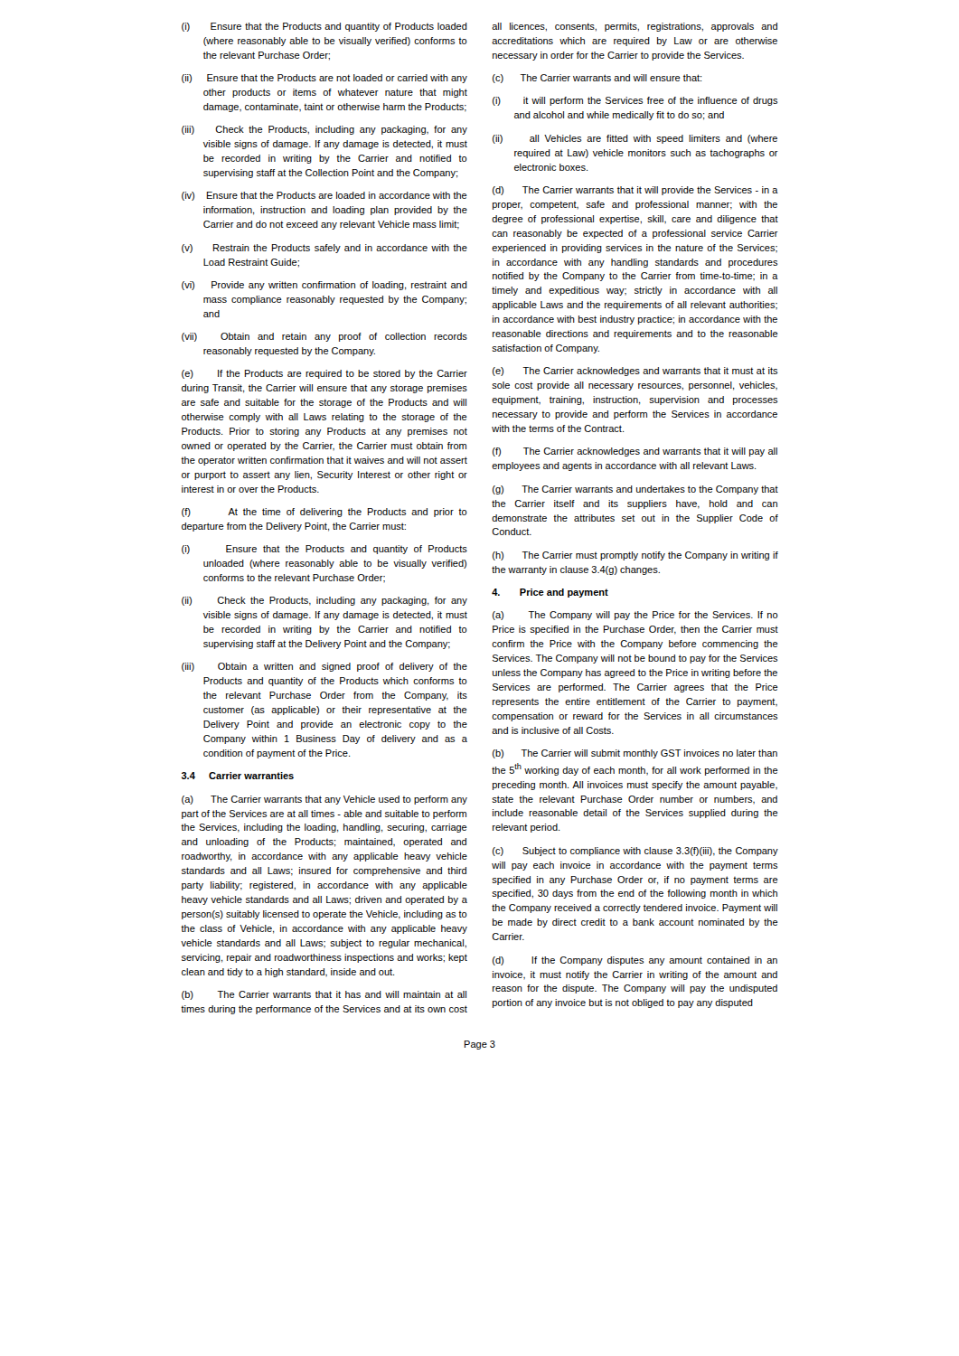(i) Ensure that the Products and quantity of Products loaded (where reasonably able to be visually verified) conforms to the relevant Purchase Order;
(ii) Ensure that the Products are not loaded or carried with any other products or items of whatever nature that might damage, contaminate, taint or otherwise harm the Products;
(iii) Check the Products, including any packaging, for any visible signs of damage. If any damage is detected, it must be recorded in writing by the Carrier and notified to supervising staff at the Collection Point and the Company;
(iv) Ensure that the Products are loaded in accordance with the information, instruction and loading plan provided by the Carrier and do not exceed any relevant Vehicle mass limit;
(v) Restrain the Products safely and in accordance with the Load Restraint Guide;
(vi) Provide any written confirmation of loading, restraint and mass compliance reasonably requested by the Company; and
(vii) Obtain and retain any proof of collection records reasonably requested by the Company.
(e) If the Products are required to be stored by the Carrier during Transit, the Carrier will ensure that any storage premises are safe and suitable for the storage of the Products and will otherwise comply with all Laws relating to the storage of the Products. Prior to storing any Products at any premises not owned or operated by the Carrier, the Carrier must obtain from the operator written confirmation that it waives and will not assert or purport to assert any lien, Security Interest or other right or interest in or over the Products.
(f) At the time of delivering the Products and prior to departure from the Delivery Point, the Carrier must:
(i) Ensure that the Products and quantity of Products unloaded (where reasonably able to be visually verified) conforms to the relevant Purchase Order;
(ii) Check the Products, including any packaging, for any visible signs of damage. If any damage is detected, it must be recorded in writing by the Carrier and notified to supervising staff at the Delivery Point and the Company;
(iii) Obtain a written and signed proof of delivery of the Products and quantity of the Products which conforms to the relevant Purchase Order from the Company, its customer (as applicable) or their representative at the Delivery Point and provide an electronic copy to the Company within 1 Business Day of delivery and as a condition of payment of the Price.
3.4 Carrier warranties
(a) The Carrier warrants that any Vehicle used to perform any part of the Services are at all times - able and suitable to perform the Services, including the loading, handling, securing, carriage and unloading of the Products; maintained, operated and roadworthy, in accordance with any applicable heavy vehicle standards and all Laws; insured for comprehensive and third party liability; registered, in accordance with any applicable heavy vehicle standards and all Laws; driven and operated by a person(s) suitably licensed to operate the Vehicle, including as to the class of Vehicle, in accordance with any applicable heavy vehicle standards and all Laws; subject to regular mechanical, servicing, repair and roadworthiness inspections and works; kept clean and tidy to a high standard, inside and out.
(b) The Carrier warrants that it has and will maintain at all times during the performance of the Services and at its own cost all licences, consents, permits, registrations, approvals and accreditations which are required by Law or are otherwise necessary in order for the Carrier to provide the Services.
(c) The Carrier warrants and will ensure that:
(i) it will perform the Services free of the influence of drugs and alcohol and while medically fit to do so; and
(ii) all Vehicles are fitted with speed limiters and (where required at Law) vehicle monitors such as tachographs or electronic boxes.
(d) The Carrier warrants that it will provide the Services - in a proper, competent, safe and professional manner; with the degree of professional expertise, skill, care and diligence that can reasonably be expected of a professional service Carrier experienced in providing services in the nature of the Services; in accordance with any handling standards and procedures notified by the Company to the Carrier from time-to-time; in a timely and expeditious way; strictly in accordance with all applicable Laws and the requirements of all relevant authorities; in accordance with best industry practice; in accordance with the reasonable directions and requirements and to the reasonable satisfaction of Company.
(e) The Carrier acknowledges and warrants that it must at its sole cost provide all necessary resources, personnel, vehicles, equipment, training, instruction, supervision and processes necessary to provide and perform the Services in accordance with the terms of the Contract.
(f) The Carrier acknowledges and warrants that it will pay all employees and agents in accordance with all relevant Laws.
(g) The Carrier warrants and undertakes to the Company that the Carrier itself and its suppliers have, hold and can demonstrate the attributes set out in the Supplier Code of Conduct.
(h) The Carrier must promptly notify the Company in writing if the warranty in clause 3.4(g) changes.
4. Price and payment
(a) The Company will pay the Price for the Services. If no Price is specified in the Purchase Order, then the Carrier must confirm the Price with the Company before commencing the Services. The Company will not be bound to pay for the Services unless the Company has agreed to the Price in writing before the Services are performed. The Carrier agrees that the Price represents the entire entitlement of the Carrier to payment, compensation or reward for the Services in all circumstances and is inclusive of all Costs.
(b) The Carrier will submit monthly GST invoices no later than the 5th working day of each month, for all work performed in the preceding month. All invoices must specify the amount payable, state the relevant Purchase Order number or numbers, and include reasonable detail of the Services supplied during the relevant period.
(c) Subject to compliance with clause 3.3(f)(iii), the Company will pay each invoice in accordance with the payment terms specified in any Purchase Order or, if no payment terms are specified, 30 days from the end of the following month in which the Company received a correctly tendered invoice. Payment will be made by direct credit to a bank account nominated by the Carrier.
(d) If the Company disputes any amount contained in an invoice, it must notify the Carrier in writing of the amount and reason for the dispute. The Company will pay the undisputed portion of any invoice but is not obliged to pay any disputed
Page 3